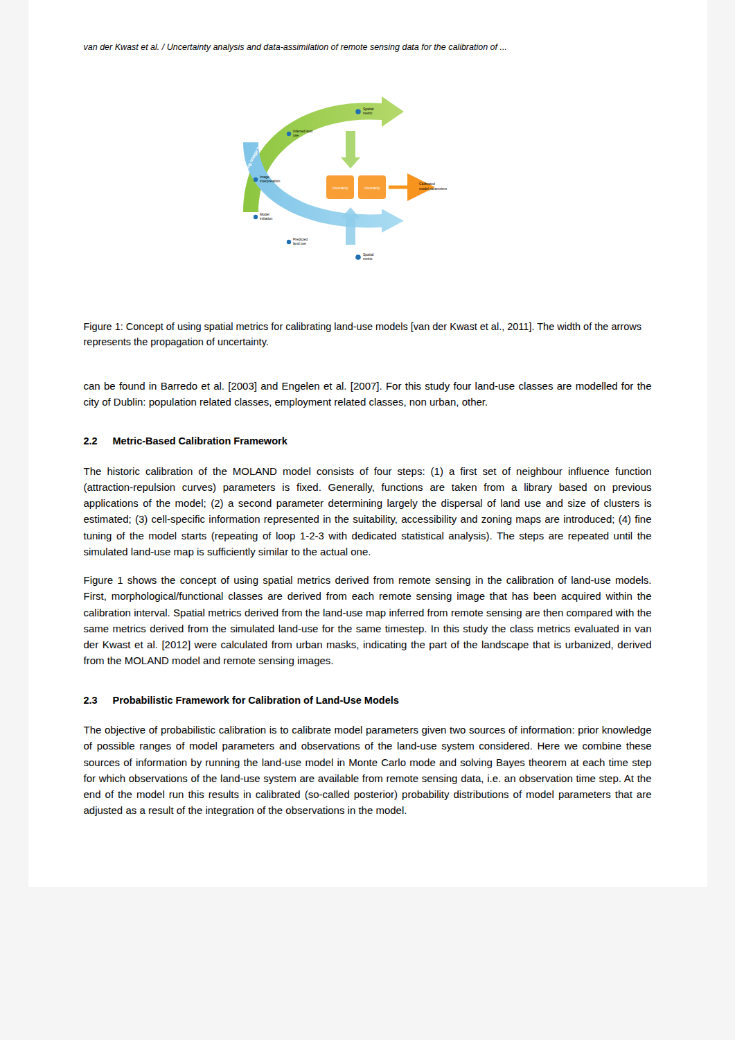van der Kwast et al. / Uncertainty analysis and data-assimilation of remote sensing data for the calibration of ...
Remote Sensing Image Interpretation Land-use change modelling Image interpretation Inferred land use Spatial metric Model initiation Predicted land use Spatial metric Uncertainty Uncertainty Calibrated model parameters
Figure 1: Concept of using spatial metrics for calibrating land-use models [van der Kwast et al., 2011]. The width of the arrows represents the propagation of uncertainty.
can be found in Barredo et al. [2003] and Engelen et al. [2007]. For this study four land-use classes are modelled for the city of Dublin: population related classes, employment related classes, non urban, other.
2.2 Metric-Based Calibration Framework
The historic calibration of the MOLAND model consists of four steps: (1) a first set of neighbour influence function (attraction-repulsion curves) parameters is fixed. Generally, functions are taken from a library based on previous applications of the model; (2) a second parameter determining largely the dispersal of land use and size of clusters is estimated; (3) cell-specific information represented in the suitability, accessibility and zoning maps are introduced; (4) fine tuning of the model starts (repeating of loop 1-2-3 with dedicated statistical analysis). The steps are repeated until the simulated land-use map is sufficiently similar to the actual one.
Figure 1 shows the concept of using spatial metrics derived from remote sensing in the calibration of land-use models. First, morphological/functional classes are derived from each remote sensing image that has been acquired within the calibration interval. Spatial metrics derived from the land-use map inferred from remote sensing are then compared with the same metrics derived from the simulated land-use for the same timestep. In this study the class metrics evaluated in van der Kwast et al. [2012] were calculated from urban masks, indicating the part of the landscape that is urbanized, derived from the MOLAND model and remote sensing images.
2.3 Probabilistic Framework for Calibration of Land-Use Models
The objective of probabilistic calibration is to calibrate model parameters given two sources of information: prior knowledge of possible ranges of model parameters and observations of the land-use system considered. Here we combine these sources of information by running the land-use model in Monte Carlo mode and solving Bayes theorem at each time step for which observations of the land-use system are available from remote sensing data, i.e. an observation time step. At the end of the model run this results in calibrated (so-called posterior) probability distributions of model parameters that are adjusted as a result of the integration of the observations in the model.